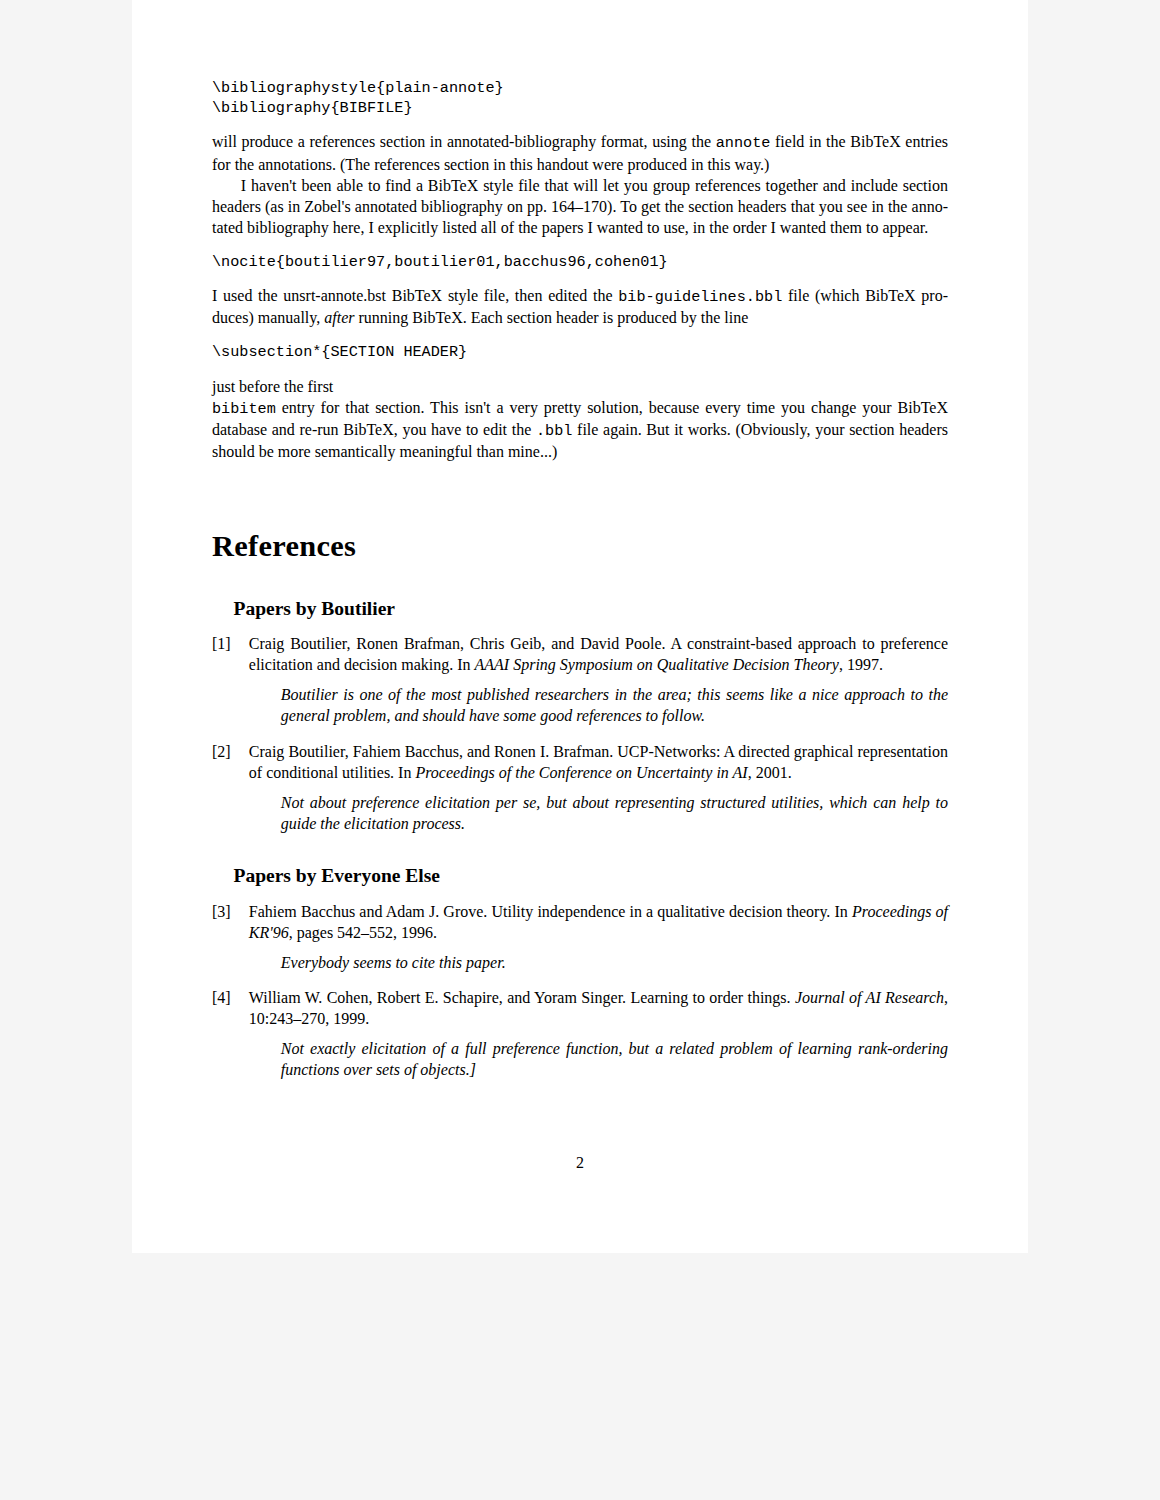\bibliographystyle{plain-annote}
\bibliography{BIBFILE}
will produce a references section in annotated-bibliography format, using the annote field in the BibTeX entries for the annotations. (The references section in this handout were produced in this way.)
I haven't been able to find a BibTeX style file that will let you group references together and include section headers (as in Zobel's annotated bibliography on pp. 164–170). To get the section headers that you see in the annotated bibliography here, I explicitly listed all of the papers I wanted to use, in the order I wanted them to appear.
\nocite{boutilier97,boutilier01,bacchus96,cohen01}
I used the unsrt-annote.bst BibTeX style file, then edited the bib-guidelines.bbl file (which BibTeX produces) manually, after running BibTeX. Each section header is produced by the line
\subsection*{SECTION HEADER}
just before the first
bibitem entry for that section. This isn't a very pretty solution, because every time you change your BibTeX database and re-run BibTeX, you have to edit the .bbl file again. But it works. (Obviously, your section headers should be more semantically meaningful than mine...)
References
Papers by Boutilier
[1] Craig Boutilier, Ronen Brafman, Chris Geib, and David Poole. A constraint-based approach to preference elicitation and decision making. In AAAI Spring Symposium on Qualitative Decision Theory, 1997.
Boutilier is one of the most published researchers in the area; this seems like a nice approach to the general problem, and should have some good references to follow.
[2] Craig Boutilier, Fahiem Bacchus, and Ronen I. Brafman. UCP-Networks: A directed graphical representation of conditional utilities. In Proceedings of the Conference on Uncertainty in AI, 2001.
Not about preference elicitation per se, but about representing structured utilities, which can help to guide the elicitation process.
Papers by Everyone Else
[3] Fahiem Bacchus and Adam J. Grove. Utility independence in a qualitative decision theory. In Proceedings of KR'96, pages 542–552, 1996.
Everybody seems to cite this paper.
[4] William W. Cohen, Robert E. Schapire, and Yoram Singer. Learning to order things. Journal of AI Research, 10:243–270, 1999.
Not exactly elicitation of a full preference function, but a related problem of learning rank-ordering functions over sets of objects.]
2